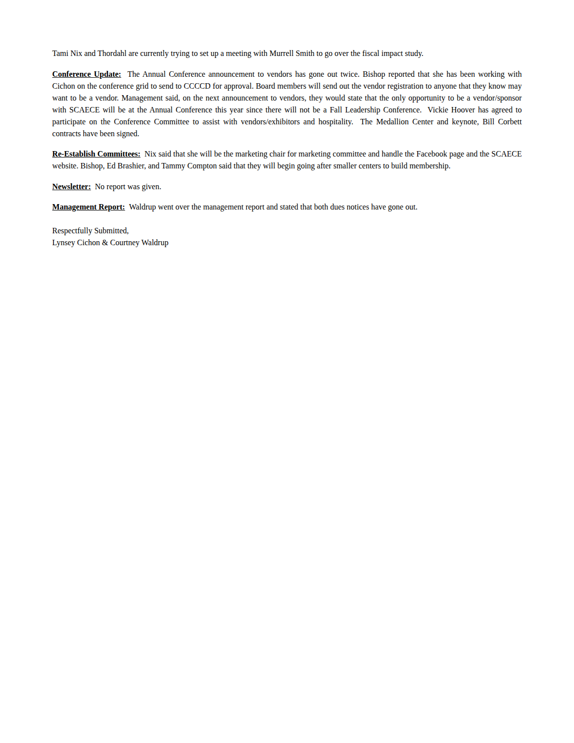Tami Nix and Thordahl are currently trying to set up a meeting with Murrell Smith to go over the fiscal impact study.
Conference Update: The Annual Conference announcement to vendors has gone out twice. Bishop reported that she has been working with Cichon on the conference grid to send to CCCCD for approval. Board members will send out the vendor registration to anyone that they know may want to be a vendor. Management said, on the next announcement to vendors, they would state that the only opportunity to be a vendor/sponsor with SCAECE will be at the Annual Conference this year since there will not be a Fall Leadership Conference. Vickie Hoover has agreed to participate on the Conference Committee to assist with vendors/exhibitors and hospitality. The Medallion Center and keynote, Bill Corbett contracts have been signed.
Re-Establish Committees: Nix said that she will be the marketing chair for marketing committee and handle the Facebook page and the SCAECE website. Bishop, Ed Brashier, and Tammy Compton said that they will begin going after smaller centers to build membership.
Newsletter: No report was given.
Management Report: Waldrup went over the management report and stated that both dues notices have gone out.
Respectfully Submitted,
Lynsey Cichon & Courtney Waldrup